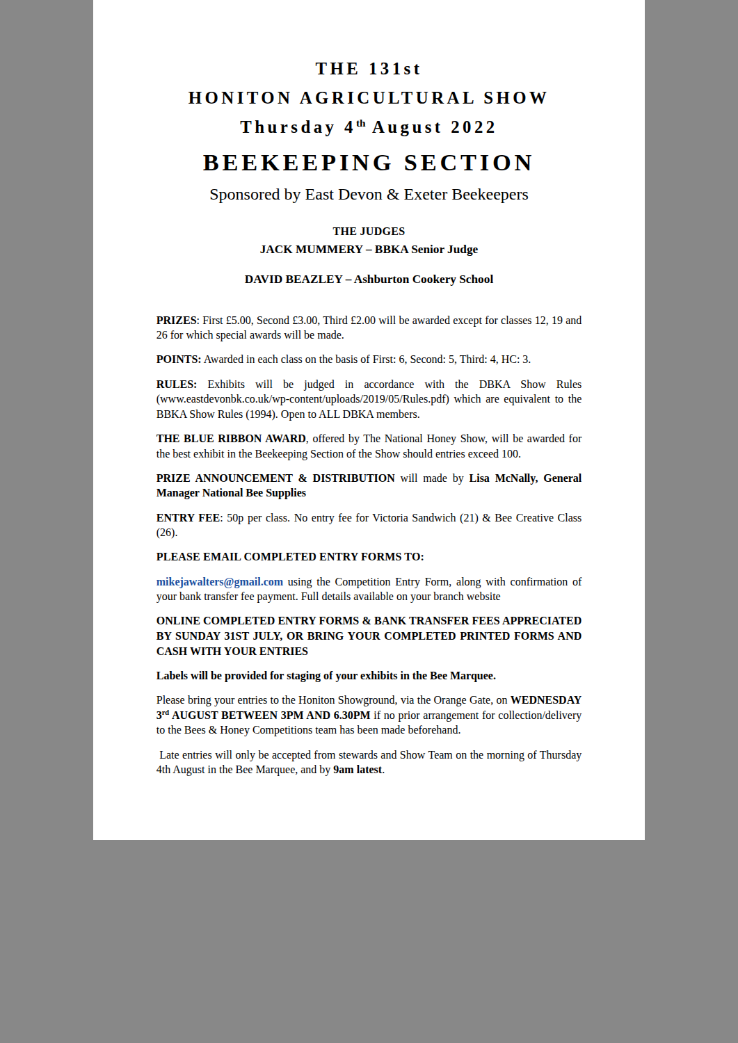THE 131st
HONITON AGRICULTURAL SHOW
Thursday 4th August 2022
BEEKEEPING SECTION
Sponsored by East Devon & Exeter Beekeepers
THE JUDGES
JACK MUMMERY – BBKA Senior Judge
DAVID BEAZLEY – Ashburton Cookery School
PRIZES: First £5.00, Second £3.00, Third £2.00 will be awarded except for classes 12, 19 and 26 for which special awards will be made.
POINTS: Awarded in each class on the basis of First: 6, Second: 5, Third: 4, HC: 3.
RULES: Exhibits will be judged in accordance with the DBKA Show Rules (www.eastdevonbk.co.uk/wp-content/uploads/2019/05/Rules.pdf) which are equivalent to the BBKA Show Rules (1994). Open to ALL DBKA members.
THE BLUE RIBBON AWARD, offered by The National Honey Show, will be awarded for the best exhibit in the Beekeeping Section of the Show should entries exceed 100.
PRIZE ANNOUNCEMENT & DISTRIBUTION will made by Lisa McNally, General Manager National Bee Supplies
ENTRY FEE: 50p per class. No entry fee for Victoria Sandwich (21) & Bee Creative Class (26).
PLEASE EMAIL COMPLETED ENTRY FORMS TO:
mikejawalters@gmail.com using the Competition Entry Form, along with confirmation of your bank transfer fee payment. Full details available on your branch website
ONLINE COMPLETED ENTRY FORMS & BANK TRANSFER FEES APPRECIATED BY SUNDAY 31ST JULY, OR BRING YOUR COMPLETED PRINTED FORMS AND CASH WITH YOUR ENTRIES
Labels will be provided for staging of your exhibits in the Bee Marquee.
Please bring your entries to the Honiton Showground, via the Orange Gate, on WEDNESDAY 3rd AUGUST BETWEEN 3PM AND 6.30PM if no prior arrangement for collection/delivery to the Bees & Honey Competitions team has been made beforehand.
Late entries will only be accepted from stewards and Show Team on the morning of Thursday 4th August in the Bee Marquee, and by 9am latest.